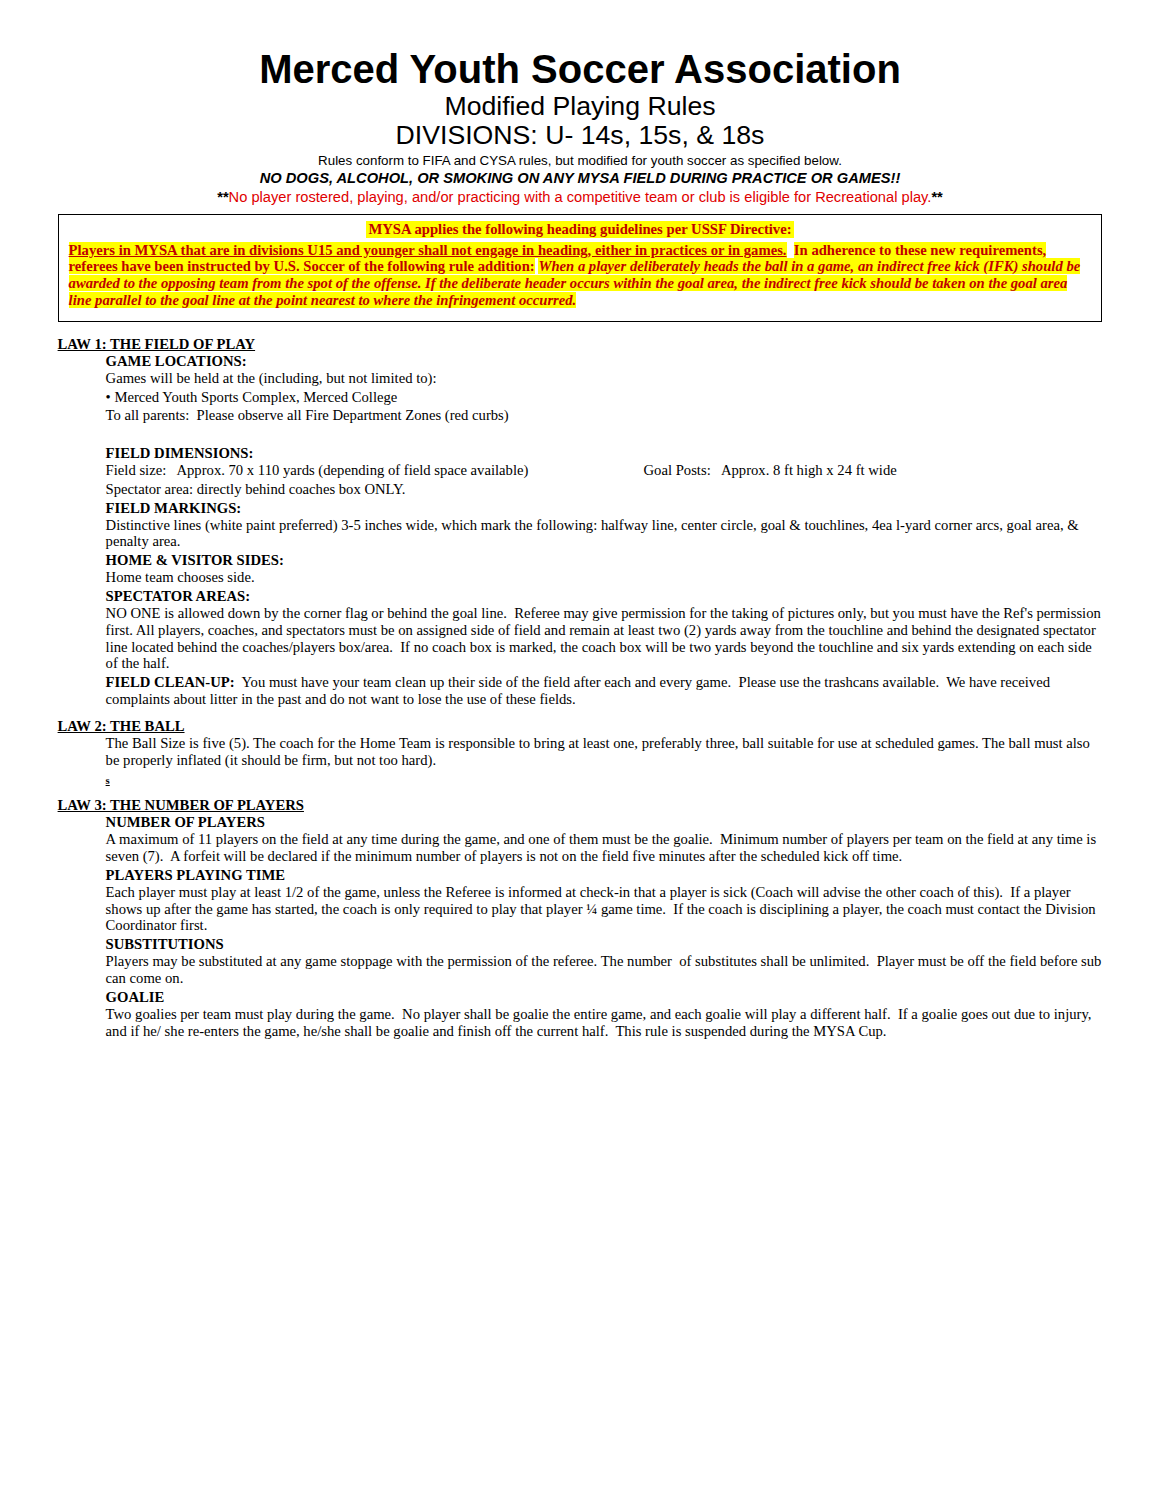Merced Youth Soccer Association
Modified Playing Rules
DIVISIONS: U- 14s, 15s, & 18s
Rules conform to FIFA and CYSA rules, but modified for youth soccer as specified below.
NO DOGS, ALCOHOL, OR SMOKING ON ANY MYSA FIELD DURING PRACTICE OR GAMES!!
**No player rostered, playing, and/or practicing with a competitive team or club is eligible for Recreational play.**
MYSA applies the following heading guidelines per USSF Directive:
Players in MYSA that are in divisions U15 and younger shall not engage in heading, either in practices or in games. In adherence to these new requirements, referees have been instructed by U.S. Soccer of the following rule addition: When a player deliberately heads the ball in a game, an indirect free kick (IFK) should be awarded to the opposing team from the spot of the offense. If the deliberate header occurs within the goal area, the indirect free kick should be taken on the goal area line parallel to the goal line at the point nearest to where the infringement occurred.
LAW 1: THE FIELD OF PLAY
GAME LOCATIONS:
Games will be held at the (including, but not limited to):
• Merced Youth Sports Complex, Merced College
To all parents: Please observe all Fire Department Zones (red curbs)
FIELD DIMENSIONS:
Field size: Approx. 70 x 110 yards (depending of field space available)Goal Posts: Approx. 8 ft high x 24 ft wide
Spectator area: directly behind coaches box ONLY.
FIELD MARKINGS:
Distinctive lines (white paint preferred) 3-5 inches wide, which mark the following: halfway line, center circle, goal & touchlines, 4ea l-yard corner arcs, goal area, & penalty area.
HOME & VISITOR SIDES:
Home team chooses side.
SPECTATOR AREAS:
NO ONE is allowed down by the corner flag or behind the goal line. Referee may give permission for the taking of pictures only, but you must have the Ref's permission first. All players, coaches, and spectators must be on assigned side of field and remain at least two (2) yards away from the touchline and behind the designated spectator line located behind the coaches/players box/area. If no coach box is marked, the coach box will be two yards beyond the touchline and six yards extending on each side of the half.
FIELD CLEAN-UP: You must have your team clean up their side of the field after each and every game. Please use the trashcans available. We have received complaints about litter in the past and do not want to lose the use of these fields.
LAW 2: THE BALL
The Ball Size is five (5). The coach for the Home Team is responsible to bring at least one, preferably three, ball suitable for use at scheduled games. The ball must also be properly inflated (it should be firm, but not too hard).
s
LAW 3: THE NUMBER OF PLAYERS
NUMBER OF PLAYERS
A maximum of 11 players on the field at any time during the game, and one of them must be the goalie. Minimum number of players per team on the field at any time is seven (7). A forfeit will be declared if the minimum number of players is not on the field five minutes after the scheduled kick off time.
PLAYERS PLAYING TIME
Each player must play at least 1/2 of the game, unless the Referee is informed at check-in that a player is sick (Coach will advise the other coach of this). If a player shows up after the game has started, the coach is only required to play that player ¼ game time. If the coach is disciplining a player, the coach must contact the Division Coordinator first.
SUBSTITUTIONS
Players may be substituted at any game stoppage with the permission of the referee. The number of substitutes shall be unlimited. Player must be off the field before sub can come on.
GOALIE
Two goalies per team must play during the game. No player shall be goalie the entire game, and each goalie will play a different half. If a goalie goes out due to injury, and if he/ she re-enters the game, he/she shall be goalie and finish off the current half. This rule is suspended during the MYSA Cup.